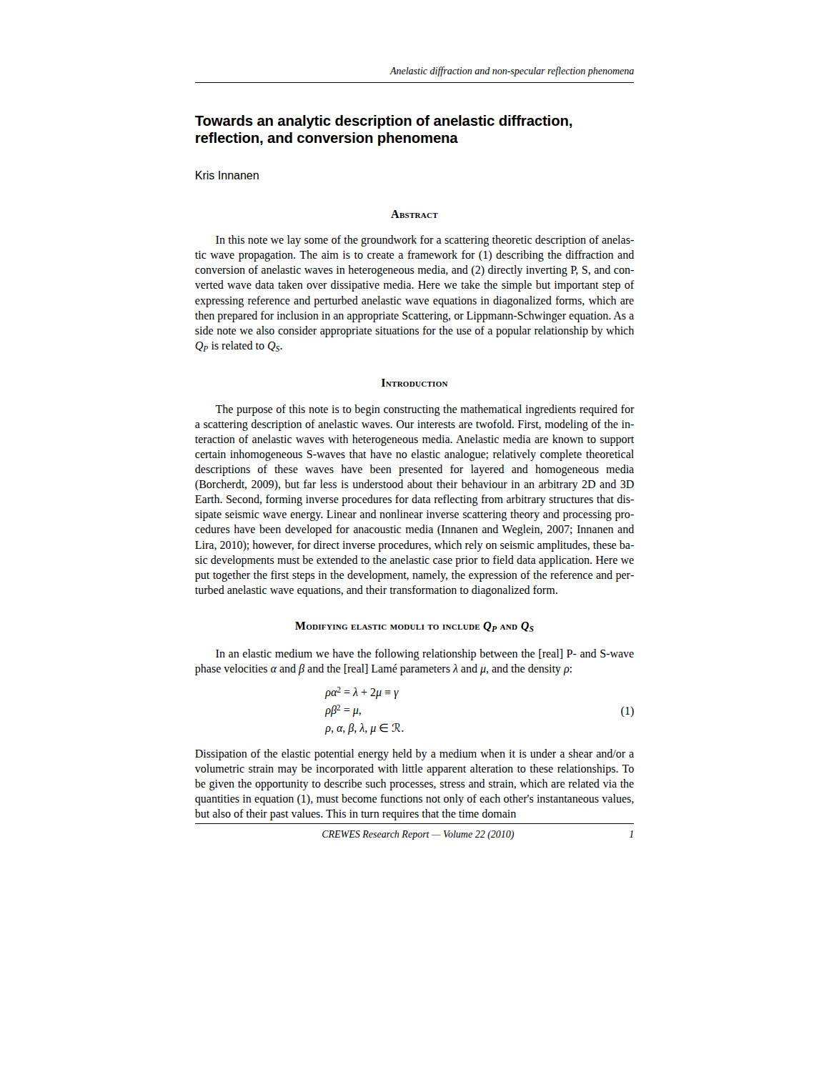Anelastic diffraction and non-specular reflection phenomena
Towards an analytic description of anelastic diffraction,
reflection, and conversion phenomena
Kris Innanen
Abstract
In this note we lay some of the groundwork for a scattering theoretic description of anelastic wave propagation. The aim is to create a framework for (1) describing the diffraction and conversion of anelastic waves in heterogeneous media, and (2) directly inverting P, S, and converted wave data taken over dissipative media. Here we take the simple but important step of expressing reference and perturbed anelastic wave equations in diagonalized forms, which are then prepared for inclusion in an appropriate Scattering, or Lippmann-Schwinger equation. As a side note we also consider appropriate situations for the use of a popular relationship by which QP is related to QS.
Introduction
The purpose of this note is to begin constructing the mathematical ingredients required for a scattering description of anelastic waves. Our interests are twofold. First, modeling of the interaction of anelastic waves with heterogeneous media. Anelastic media are known to support certain inhomogeneous S-waves that have no elastic analogue; relatively complete theoretical descriptions of these waves have been presented for layered and homogeneous media (Borcherdt, 2009), but far less is understood about their behaviour in an arbitrary 2D and 3D Earth. Second, forming inverse procedures for data reflecting from arbitrary structures that dissipate seismic wave energy. Linear and nonlinear inverse scattering theory and processing procedures have been developed for anacoustic media (Innanen and Weglein, 2007; Innanen and Lira, 2010); however, for direct inverse procedures, which rely on seismic amplitudes, these basic developments must be extended to the anelastic case prior to field data application. Here we put together the first steps in the development, namely, the expression of the reference and perturbed anelastic wave equations, and their transformation to diagonalized form.
Modifying elastic moduli to include QP and QS
In an elastic medium we have the following relationship between the [real] P- and S-wave phase velocities α and β and the [real] Lamé parameters λ and μ, and the density ρ:
ρα 2 = λ + 2μ ≡ γ
ρβ 2 = μ,
ρ, α, β, λ, μ ∈ ℛ.
(1)
Dissipation of the elastic potential energy held by a medium when it is under a shear and/or a volumetric strain may be incorporated with little apparent alteration to these relationships. To be given the opportunity to describe such processes, stress and strain, which are related via the quantities in equation (1), must become functions not only of each other's instantaneous values, but also of their past values. This in turn requires that the time domain
CREWES Research Report — Volume 22 (2010)
1